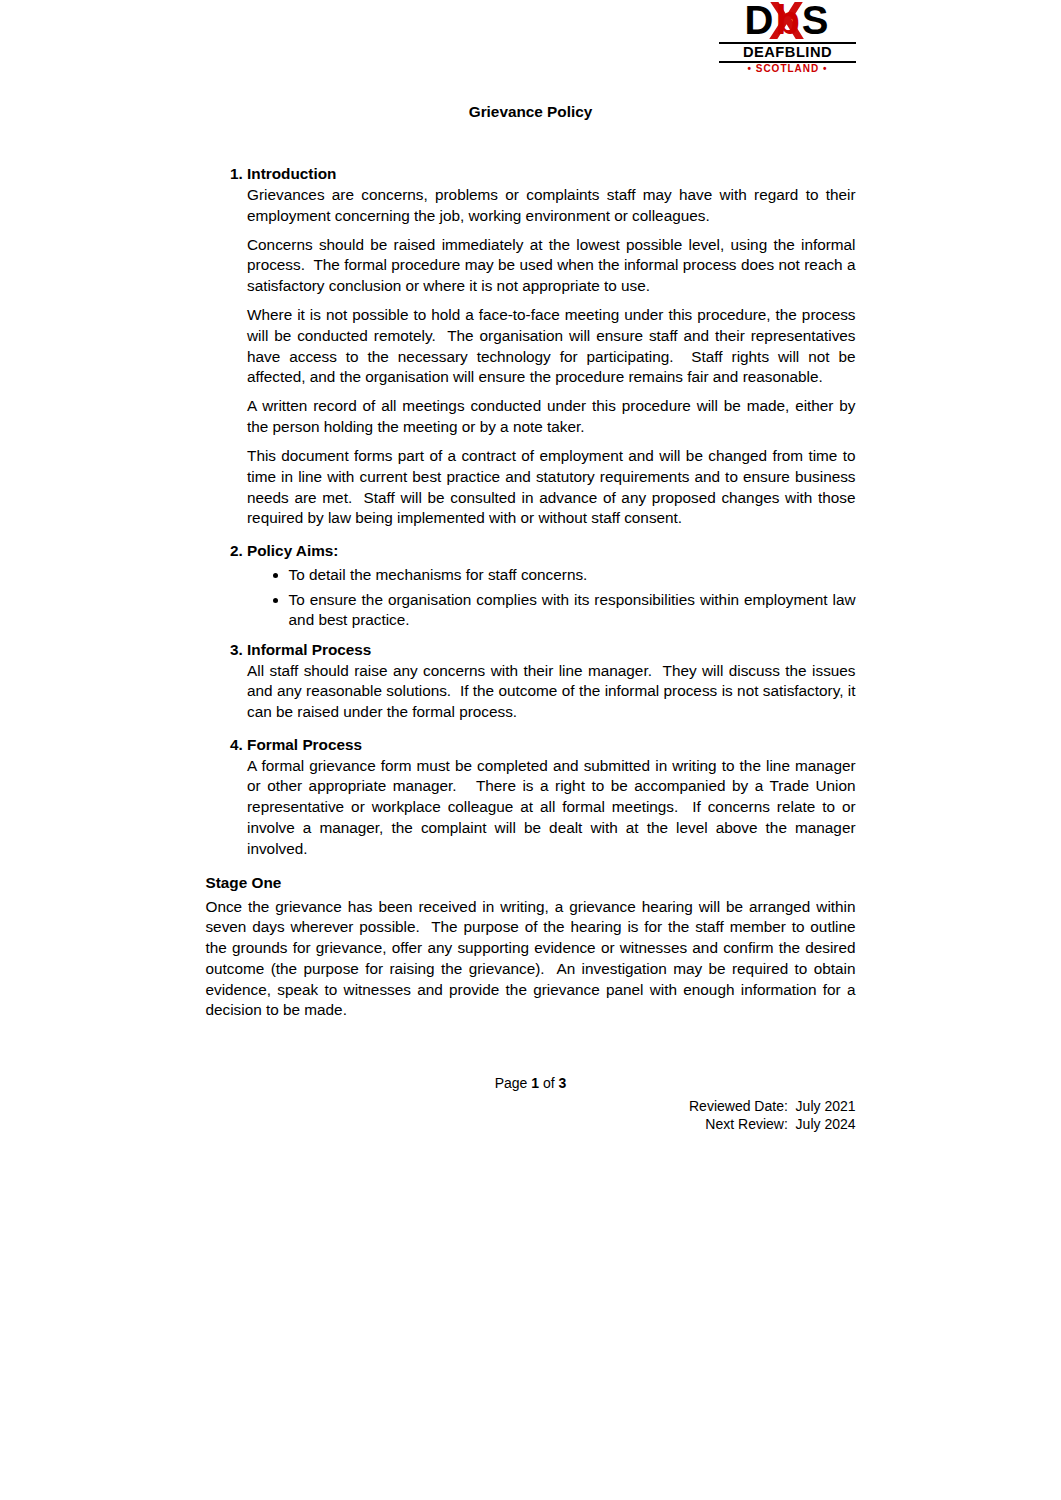XDbS
DEAFBLIND
• SCOTLAND •
Grievance Policy
Introduction
Grievances are concerns, problems or complaints staff may have with regard to their employment concerning the job, working environment or colleagues.
Concerns should be raised immediately at the lowest possible level, using the informal process. The formal procedure may be used when the informal process does not reach a satisfactory conclusion or where it is not appropriate to use.
Where it is not possible to hold a face-to-face meeting under this procedure, the process will be conducted remotely. The organisation will ensure staff and their representatives have access to the necessary technology for participating. Staff rights will not be affected, and the organisation will ensure the procedure remains fair and reasonable.
A written record of all meetings conducted under this procedure will be made, either by the person holding the meeting or by a note taker.
This document forms part of a contract of employment and will be changed from time to time in line with current best practice and statutory requirements and to ensure business needs are met. Staff will be consulted in advance of any proposed changes with those required by law being implemented with or without staff consent.
Policy Aims:
To detail the mechanisms for staff concerns.
To ensure the organisation complies with its responsibilities within employment law and best practice.
Informal Process
All staff should raise any concerns with their line manager. They will discuss the issues and any reasonable solutions. If the outcome of the informal process is not satisfactory, it can be raised under the formal process.
Formal Process
A formal grievance form must be completed and submitted in writing to the line manager or other appropriate manager. There is a right to be accompanied by a Trade Union representative or workplace colleague at all formal meetings. If concerns relate to or involve a manager, the complaint will be dealt with at the level above the manager involved.
Stage One
Once the grievance has been received in writing, a grievance hearing will be arranged within seven days wherever possible. The purpose of the hearing is for the staff member to outline the grounds for grievance, offer any supporting evidence or witnesses and confirm the desired outcome (the purpose for raising the grievance). An investigation may be required to obtain evidence, speak to witnesses and provide the grievance panel with enough information for a decision to be made.
Page 1 of 3
Reviewed Date: July 2021
Next Review: July 2024